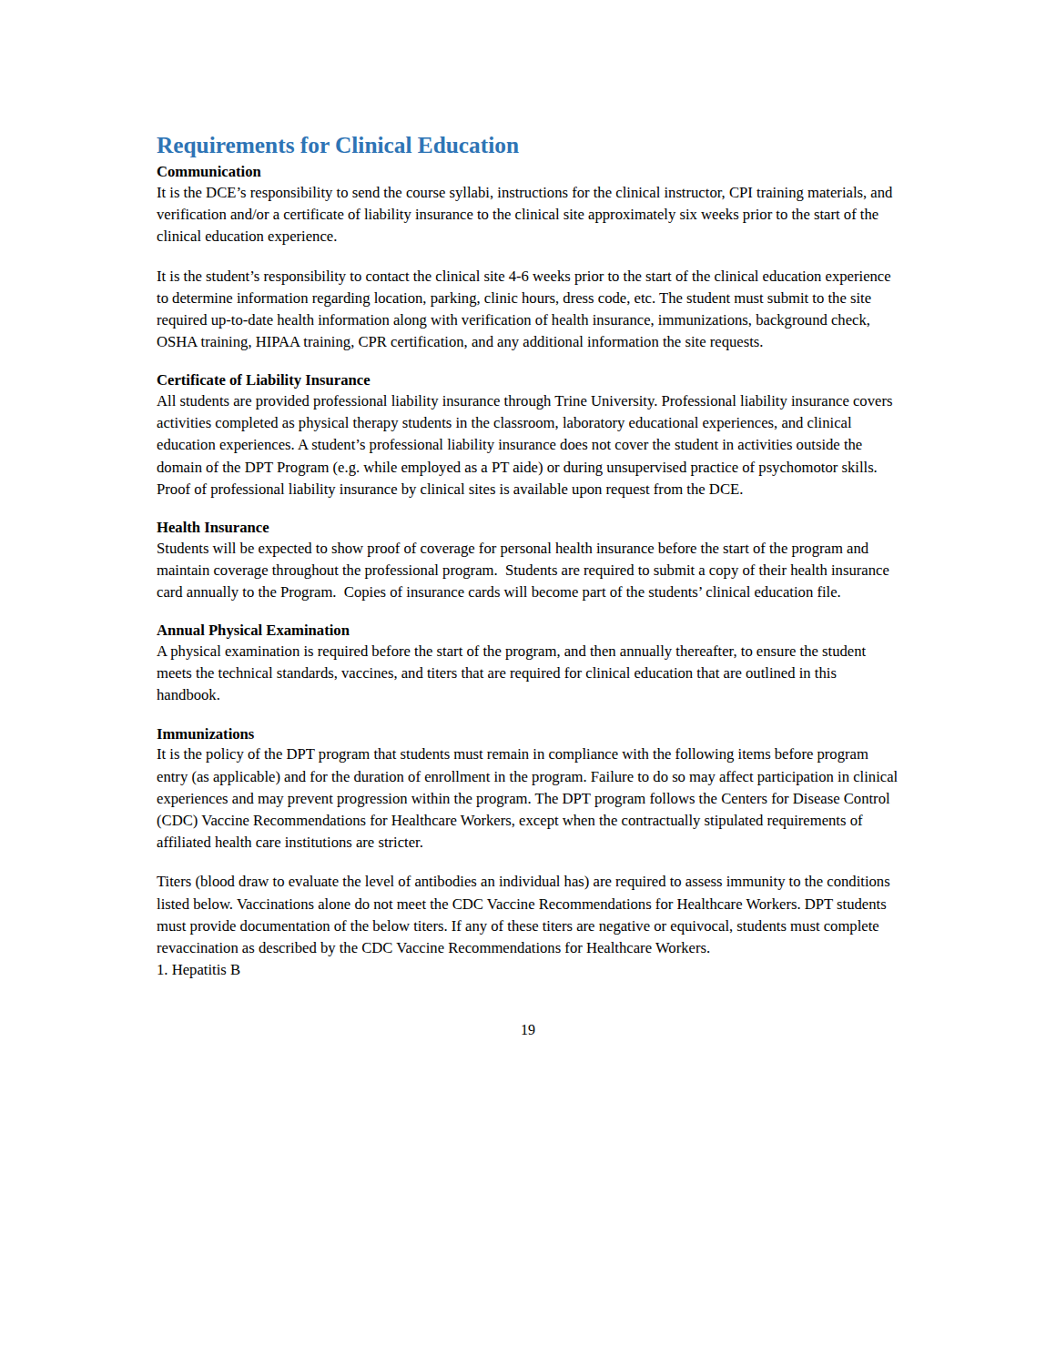Requirements for Clinical Education
Communication
It is the DCE’s responsibility to send the course syllabi, instructions for the clinical instructor, CPI training materials, and verification and/or a certificate of liability insurance to the clinical site approximately six weeks prior to the start of the clinical education experience.
It is the student’s responsibility to contact the clinical site 4-6 weeks prior to the start of the clinical education experience to determine information regarding location, parking, clinic hours, dress code, etc. The student must submit to the site required up-to-date health information along with verification of health insurance, immunizations, background check, OSHA training, HIPAA training, CPR certification, and any additional information the site requests.
Certificate of Liability Insurance
All students are provided professional liability insurance through Trine University. Professional liability insurance covers activities completed as physical therapy students in the classroom, laboratory educational experiences, and clinical education experiences. A student’s professional liability insurance does not cover the student in activities outside the domain of the DPT Program (e.g. while employed as a PT aide) or during unsupervised practice of psychomotor skills. Proof of professional liability insurance by clinical sites is available upon request from the DCE.
Health Insurance
Students will be expected to show proof of coverage for personal health insurance before the start of the program and maintain coverage throughout the professional program. Students are required to submit a copy of their health insurance card annually to the Program. Copies of insurance cards will become part of the students’ clinical education file.
Annual Physical Examination
A physical examination is required before the start of the program, and then annually thereafter, to ensure the student meets the technical standards, vaccines, and titers that are required for clinical education that are outlined in this handbook.
Immunizations
It is the policy of the DPT program that students must remain in compliance with the following items before program entry (as applicable) and for the duration of enrollment in the program. Failure to do so may affect participation in clinical experiences and may prevent progression within the program. The DPT program follows the Centers for Disease Control (CDC) Vaccine Recommendations for Healthcare Workers, except when the contractually stipulated requirements of affiliated health care institutions are stricter.
Titers (blood draw to evaluate the level of antibodies an individual has) are required to assess immunity to the conditions listed below. Vaccinations alone do not meet the CDC Vaccine Recommendations for Healthcare Workers. DPT students must provide documentation of the below titers. If any of these titers are negative or equivocal, students must complete revaccination as described by the CDC Vaccine Recommendations for Healthcare Workers.
1. Hepatitis B
19